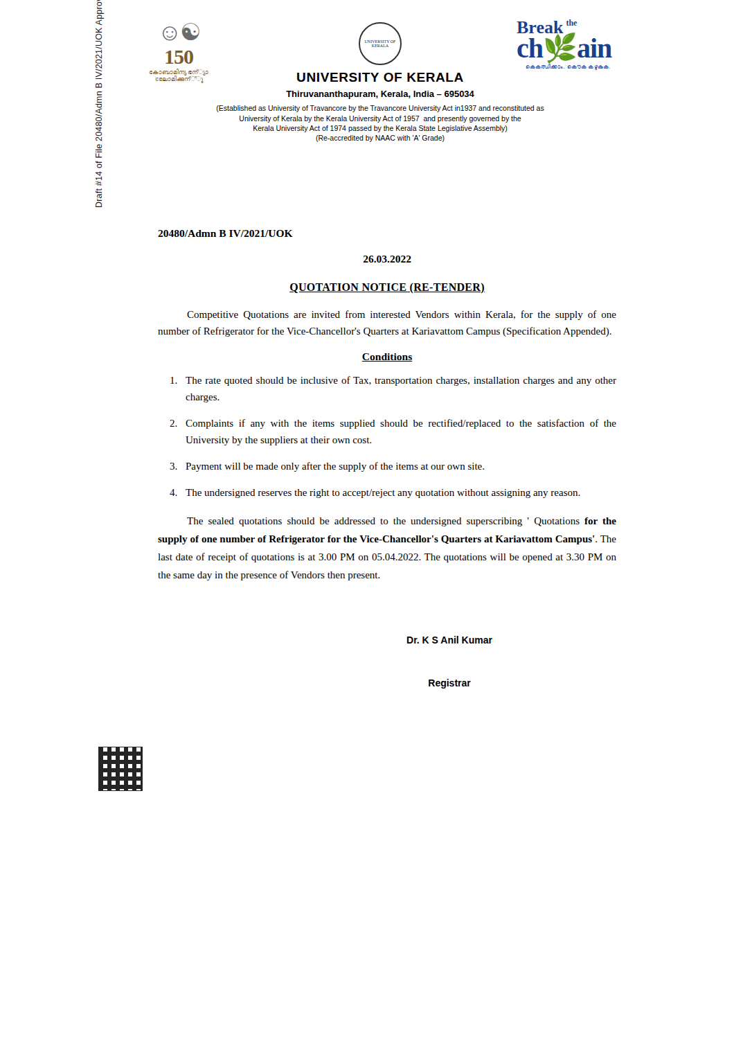Draft #14 of File 20480/Admn B IV/2021/UOK Approved by Registrar on 26-Mar-2022 03:09 PM - Page 1
☺☯
150
കോബാമിന്യ ഭന്്യാ
೮ലോമിക്കുന്്ു
UNIVERSITY OF KERALA
UNIVERSITY OF KERALA
Thiruvananthapuram, Kerala, India – 695034
(Established as University of Travancore by the Travancore University Act in1937 and reconstituted as
University of Kerala by the Kerala University Act of 1957 and presently governed by the
Kerala University Act of 1974 passed by the Kerala State Legislative Assembly)
(Re-accredited by NAAC with 'A' Grade)
Breakthe
ch🌿ain
കെകഝിക്കാം.. കൌക കഴുകുക.
20480/Admn B IV/2021/UOK
26.03.2022
QUOTATION NOTICE (RE-TENDER)
Competitive Quotations are invited from interested Vendors within Kerala, for the supply of one number of Refrigerator for the Vice-Chancellor's Quarters at Kariavattom Campus (Specification Appended).
Conditions
The rate quoted should be inclusive of Tax, transportation charges, installation charges and any other charges.
Complaints if any with the items supplied should be rectified/replaced to the satisfaction of the University by the suppliers at their own cost.
Payment will be made only after the supply of the items at our own site.
The undersigned reserves the right to accept/reject any quotation without assigning any reason.
The sealed quotations should be addressed to the undersigned superscribing ' Quotations for the supply of one number of Refrigerator for the Vice-Chancellor's Quarters at Kariavattom Campus'. The last date of receipt of quotations is at 3.00 PM on 05.04.2022. The quotations will be opened at 3.30 PM on the same day in the presence of Vendors then present.
Dr. K S Anil Kumar
Registrar